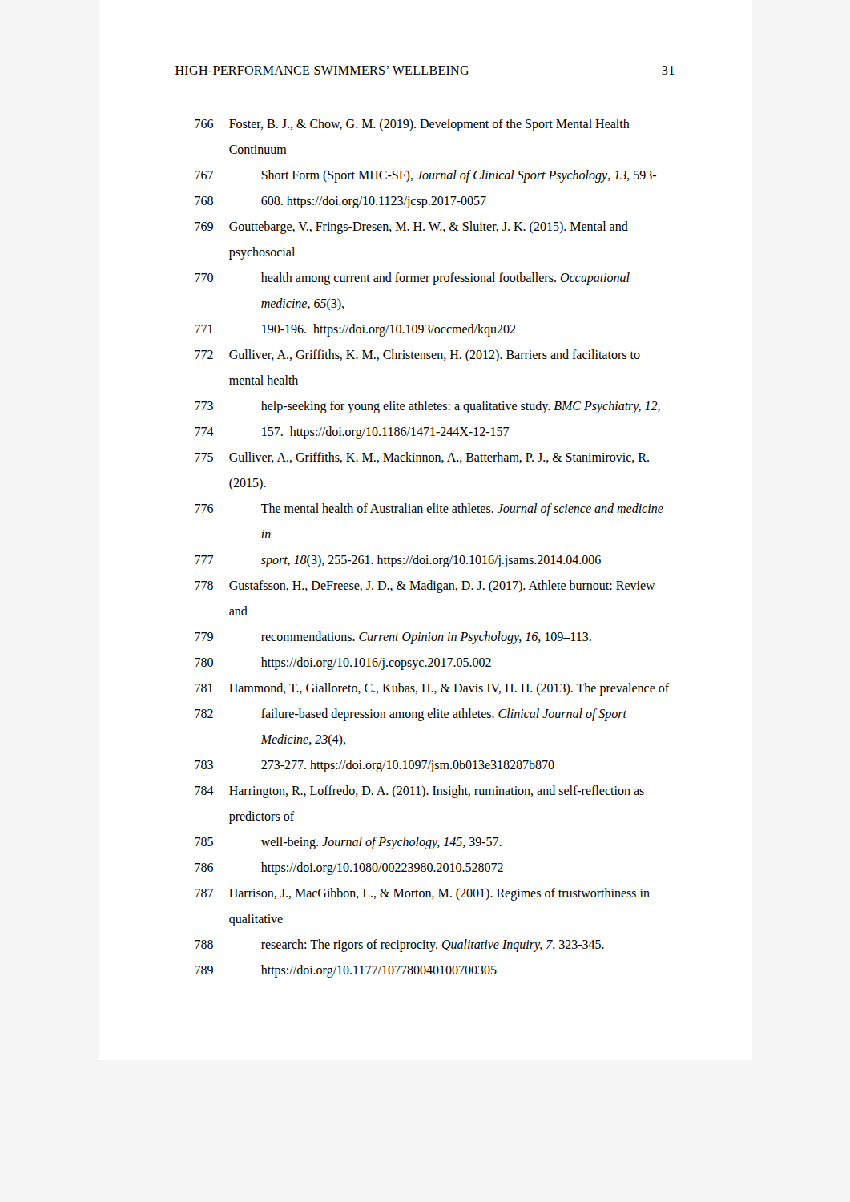High-Performance Swimmers’ Wellbeing 31
Foster, B. J., & Chow, G. M. (2019). Development of the Sport Mental Health Continuum—
Short Form (Sport MHC-SF), Journal of Clinical Sport Psychology, 13, 593-
608. https://doi.org/10.1123/jcsp.2017-0057
Gouttebarge, V., Frings-Dresen, M. H. W., & Sluiter, J. K. (2015). Mental and psychosocial
health among current and former professional footballers. Occupational medicine, 65(3),
190-196. https://doi.org/10.1093/occmed/kqu202
Gulliver, A., Griffiths, K. M., Christensen, H. (2012). Barriers and facilitators to mental health
help-seeking for young elite athletes: a qualitative study. BMC Psychiatry, 12,
157. https://doi.org/10.1186/1471-244X-12-157
Gulliver, A., Griffiths, K. M., Mackinnon, A., Batterham, P. J., & Stanimirovic, R. (2015).
The mental health of Australian elite athletes. Journal of science and medicine in
sport, 18(3), 255-261. https://doi.org/10.1016/j.jsams.2014.04.006
Gustafsson, H., DeFreese, J. D., & Madigan, D. J. (2017). Athlete burnout: Review and
recommendations. Current Opinion in Psychology, 16, 109–113.
https://doi.org/10.1016/j.copsyc.2017.05.002
Hammond, T., Gialloreto, C., Kubas, H., & Davis IV, H. H. (2013). The prevalence of
failure-based depression among elite athletes. Clinical Journal of Sport Medicine, 23(4),
273-277. https://doi.org/10.1097/jsm.0b013e318287b870
Harrington, R., Loffredo, D. A. (2011). Insight, rumination, and self-reflection as predictors of
well-being. Journal of Psychology, 145, 39-57.
https://doi.org/10.1080/00223980.2010.528072
Harrison, J., MacGibbon, L., & Morton, M. (2001). Regimes of trustworthiness in qualitative
research: The rigors of reciprocity. Qualitative Inquiry, 7, 323-345.
https://doi.org/10.1177/107780040100700305